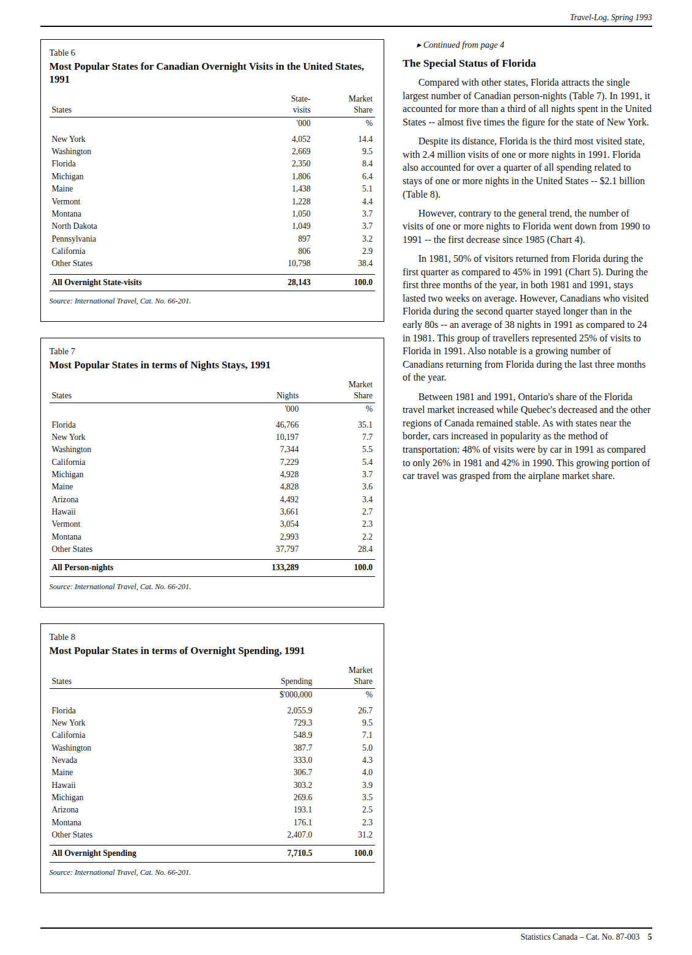Travel-Log, Spring 1993
Table 6
Most Popular States for Canadian Overnight Visits in the United States, 1991
| States | State- visits | Market Share |
| --- | --- | --- |
| | '000 | % |
| New York | 4,052 | 14.4 |
| Washington | 2,669 | 9.5 |
| Florida | 2,350 | 8.4 |
| Michigan | 1,806 | 6.4 |
| Maine | 1,438 | 5.1 |
| Vermont | 1,228 | 4.4 |
| Montana | 1,050 | 3.7 |
| North Dakota | 1,049 | 3.7 |
| Pennsylvania | 897 | 3.2 |
| California | 806 | 2.9 |
| Other States | 10,798 | 38.4 |
| All Overnight State-visits | 28,143 | 100.0 |
Source: International Travel, Cat. No. 66-201.
Table 7
Most Popular States in terms of Nights Stays, 1991
| States | Nights | Market Share |
| --- | --- | --- |
| | '000 | % |
| Florida | 46,766 | 35.1 |
| New York | 10,197 | 7.7 |
| Washington | 7,344 | 5.5 |
| California | 7,229 | 5.4 |
| Michigan | 4,928 | 3.7 |
| Maine | 4,828 | 3.6 |
| Arizona | 4,492 | 3.4 |
| Hawaii | 3,661 | 2.7 |
| Vermont | 3,054 | 2.3 |
| Montana | 2,993 | 2.2 |
| Other States | 37,797 | 28.4 |
| All Person-nights | 133,289 | 100.0 |
Source: International Travel, Cat. No. 66-201.
Table 8
Most Popular States in terms of Overnight Spending, 1991
| States | Spending | Market Share |
| --- | --- | --- |
| | $'000,000 | % |
| Florida | 2,055.9 | 26.7 |
| New York | 729.3 | 9.5 |
| California | 548.9 | 7.1 |
| Washington | 387.7 | 5.0 |
| Nevada | 333.0 | 4.3 |
| Maine | 306.7 | 4.0 |
| Hawaii | 303.2 | 3.9 |
| Michigan | 269.6 | 3.5 |
| Arizona | 193.1 | 2.5 |
| Montana | 176.1 | 2.3 |
| Other States | 2,407.0 | 31.2 |
| All Overnight Spending | 7,710.5 | 100.0 |
Source: International Travel, Cat. No. 66-201.
Continued from page 4
The Special Status of Florida
Compared with other states, Florida attracts the single largest number of Canadian person-nights (Table 7). In 1991, it accounted for more than a third of all nights spent in the United States -- almost five times the figure for the state of New York.
Despite its distance, Florida is the third most visited state, with 2.4 million visits of one or more nights in 1991. Florida also accounted for over a quarter of all spending related to stays of one or more nights in the United States -- $2.1 billion (Table 8).
However, contrary to the general trend, the number of visits of one or more nights to Florida went down from 1990 to 1991 -- the first decrease since 1985 (Chart 4).
In 1981, 50% of visitors returned from Florida during the first quarter as compared to 45% in 1991 (Chart 5). During the first three months of the year, in both 1981 and 1991, stays lasted two weeks on average. However, Canadians who visited Florida during the second quarter stayed longer than in the early 80s -- an average of 38 nights in 1991 as compared to 24 in 1981. This group of travellers represented 25% of visits to Florida in 1991. Also notable is a growing number of Canadians returning from Florida during the last three months of the year.
Between 1981 and 1991, Ontario's share of the Florida travel market increased while Quebec's decreased and the other regions of Canada remained stable. As with states near the border, cars increased in popularity as the method of transportation: 48% of visits were by car in 1991 as compared to only 26% in 1981 and 42% in 1990. This growing portion of car travel was grasped from the airplane market share.
Statistics Canada – Cat. No. 87-003 5